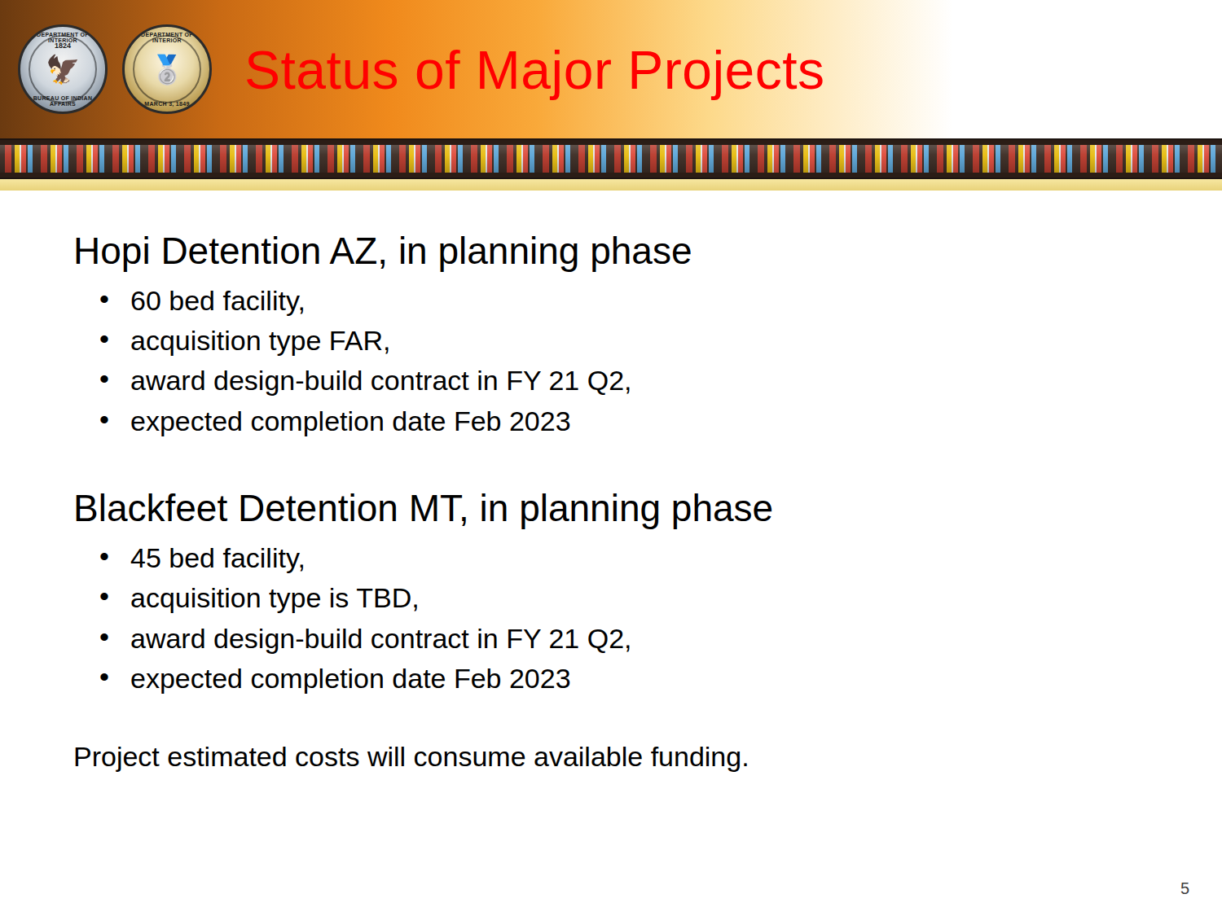U.S. Department of the Interior
1824
🦅
Bureau of Indian Affairs
U.S. Department of the Interior
🥈
March 3, 1849
Status of Major Projects
Hopi Detention AZ, in planning phase
60 bed facility,
acquisition type FAR,
award design-build contract in FY 21 Q2,
expected completion date Feb 2023
Blackfeet Detention MT, in planning phase
45 bed facility,
acquisition type is TBD,
award design-build contract in FY 21 Q2,
expected completion date Feb 2023
Project estimated costs will consume available funding.
5